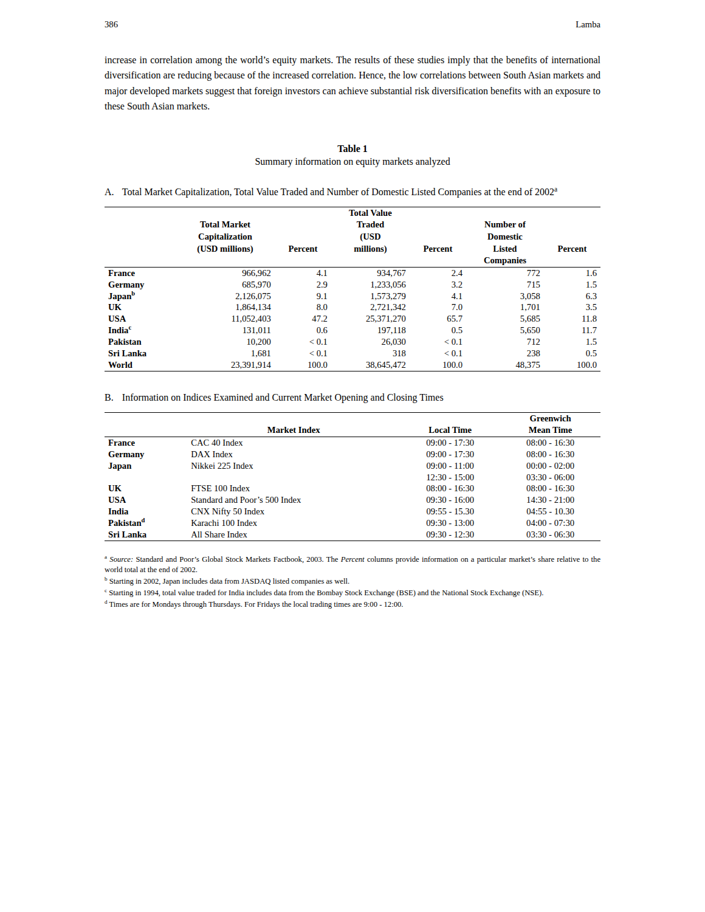386 Lamba
increase in correlation among the world’s equity markets. The results of these studies imply that the benefits of international diversification are reducing because of the increased correlation. Hence, the low correlations between South Asian markets and major developed markets suggest that foreign investors can achieve substantial risk diversification benefits with an exposure to these South Asian markets.
Table 1
Summary information on equity markets analyzed
A. Total Market Capitalization, Total Value Traded and Number of Domestic Listed Companies at the end of 2002a
| | | | Total Value | | | |
| --- | --- | --- | --- | --- | --- | --- |
| | Total Market | | Traded | | Number of | |
| | Capitalization | | (USD | | Domestic | |
| | (USD millions) | Percent | millions) | Percent | Listed | Percent |
| | | | | | Companies | |
| France | 966,962 | 4.1 | 934,767 | 2.4 | 772 | 1.6 |
| Germany | 685,970 | 2.9 | 1,233,056 | 3.2 | 715 | 1.5 |
| Japan b | 2,126,075 | 9.1 | 1,573,279 | 4.1 | 3,058 | 6.3 |
| UK | 1,864,134 | 8.0 | 2,721,342 | 7.0 | 1,701 | 3.5 |
| USA | 11,052,403 | 47.2 | 25,371,270 | 65.7 | 5,685 | 11.8 |
| India c | 131,011 | 0.6 | 197,118 | 0.5 | 5,650 | 11.7 |
| Pakistan | 10,200 | < 0.1 | 26,030 | < 0.1 | 712 | 1.5 |
| Sri Lanka | 1,681 | < 0.1 | 318 | < 0.1 | 238 | 0.5 |
| World | 23,391,914 | 100.0 | 38,645,472 | 100.0 | 48,375 | 100.0 |
B. Information on Indices Examined and Current Market Opening and Closing Times
| | | | Greenwich |
| --- | --- | --- | --- |
| | Market Index | Local Time | Mean Time |
| France | CAC 40 Index | 09:00 - 17:30 | 08:00 - 16:30 |
| Germany | DAX Index | 09:00 - 17:30 | 08:00 - 16:30 |
| Japan | Nikkei 225 Index | 09:00 - 11:00 | 00:00 - 02:00 |
| | | 12:30 - 15:00 | 03:30 - 06:00 |
| UK | FTSE 100 Index | 08:00 - 16:30 | 08:00 - 16:30 |
| USA | Standard and Poor’s 500 Index | 09:30 - 16:00 | 14:30 - 21:00 |
| India | CNX Nifty 50 Index | 09:55 - 15.30 | 04:55 - 10.30 |
| Pakistan d | Karachi 100 Index | 09:30 - 13:00 | 04:00 - 07:30 |
| Sri Lanka | All Share Index | 09:30 - 12:30 | 03:30 - 06:30 |
a Source: Standard and Poor’s Global Stock Markets Factbook, 2003. The Percent columns provide information on a particular market’s share relative to the world total at the end of 2002.
b Starting in 2002, Japan includes data from JASDAQ listed companies as well.
c Starting in 1994, total value traded for India includes data from the Bombay Stock Exchange (BSE) and the National Stock Exchange (NSE).
d Times are for Mondays through Thursdays. For Fridays the local trading times are 9:00 - 12:00.